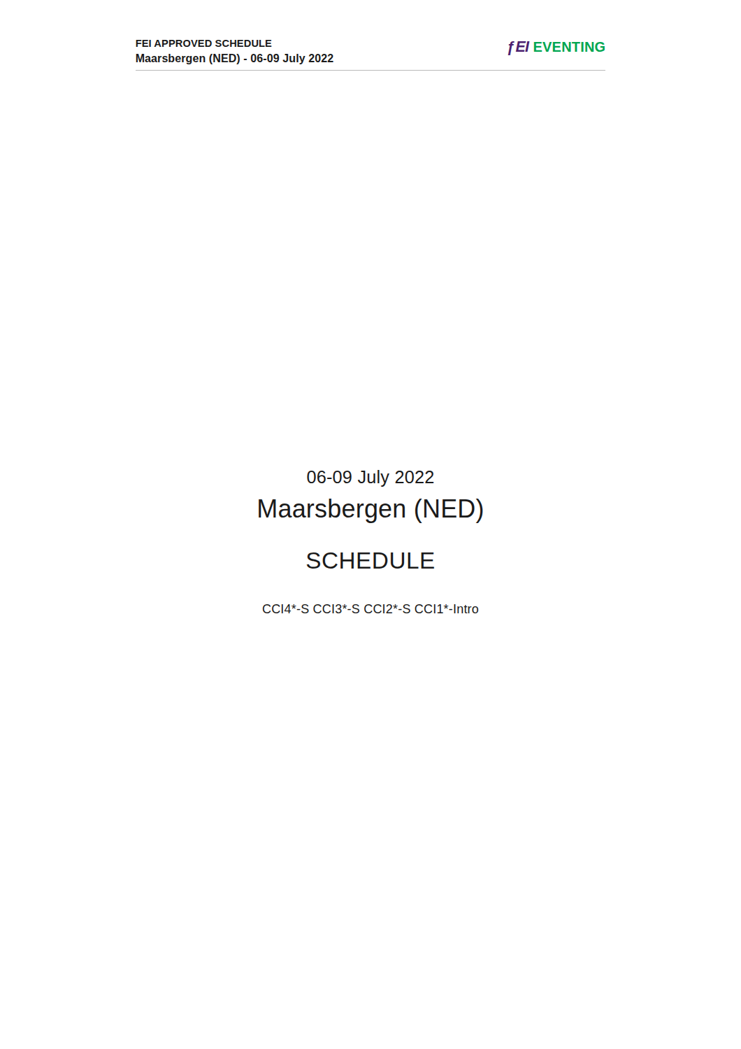FEI APPROVED SCHEDULE
Maarsbergen (NED) - 06-09 July 2022
ƒ EI EVENTING
06-09 July 2022
Maarsbergen (NED)
SCHEDULE
CCI4*-S CCI3*-S CCI2*-S CCI1*-Intro